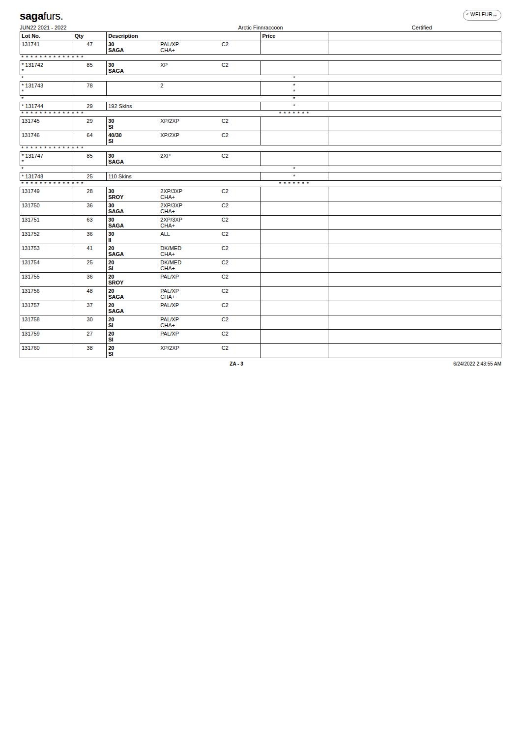sagafurs.
WELFUR™
JUN22 2021 - 2022
Arctic Finnraccoon
Certified
| Lot No. | Qty | Description | Price | |
| --- | --- | --- | --- | --- |
| 131741 | 47 | 30 SAGA PAL/XP CHA+ C2 | | |
| * * * * * * * * * * * * * * | | | |
| * 131742 * | 85 | 30 SAGA XP C2 | | |
| * | | | * | |
| * 131743 * | 78 | 2 | * * | |
| * | | | * | |
| * 131744 | 29 | 192 Skins | * | |
| * * * * * * * * * * * * * * | | * * * * * * * | |
| 131745 | 29 | 30 SI XP/2XP C2 | | |
| 131746 | 64 | 40/30 SI XP/2XP C2 | | |
| * * * * * * * * * * * * * * | | | |
| * 131747 * | 85 | 30 SAGA 2XP C2 | | |
| * | | | * | |
| * 131748 | 25 | 110 Skins | * | |
| * * * * * * * * * * * * * * | | * * * * * * * | |
| 131749 | 28 | 30 SROY 2XP/3XP CHA+ C2 | | |
| 131750 | 36 | 30 SAGA 2XP/3XP CHA+ C2 | | |
| 131751 | 63 | 30 SAGA 2XP/3XP CHA+ C2 | | |
| 131752 | 36 | 30 II ALL C2 | | |
| 131753 | 41 | 20 SAGA DK/MED CHA+ C2 | | |
| 131754 | 25 | 20 SI DK/MED CHA+ C2 | | |
| 131755 | 36 | 20 SROY PAL/XP C2 | | |
| 131756 | 48 | 20 SAGA PAL/XP CHA+ C2 | | |
| 131757 | 37 | 20 SAGA PAL/XP C2 | | |
| 131758 | 30 | 20 SI PAL/XP CHA+ C2 | | |
| 131759 | 27 | 20 SI PAL/XP C2 | | |
| 131760 | 38 | 20 SI XP/2XP C2 | | |
ZA - 3
6/24/2022 2:43:55 AM